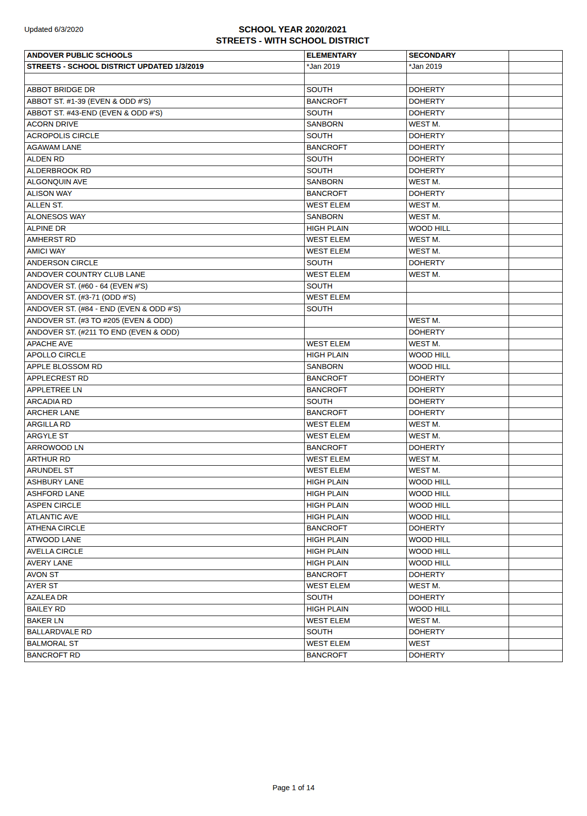Updated 6/3/2020
SCHOOL YEAR 2020/2021
STREETS - WITH SCHOOL DISTRICT
| ANDOVER PUBLIC SCHOOLS | ELEMENTARY | SECONDARY | |
| --- | --- | --- | --- |
| STREETS - SCHOOL DISTRICT UPDATED 1/3/2019 | *Jan 2019 | *Jan 2019 | |
| ABBOT BRIDGE DR | SOUTH | DOHERTY | |
| ABBOT ST. #1-39 (EVEN & ODD #'S) | BANCROFT | DOHERTY | |
| ABBOT ST. #43-END (EVEN & ODD #'S) | SOUTH | DOHERTY | |
| ACORN DRIVE | SANBORN | WEST M. | |
| ACROPOLIS CIRCLE | SOUTH | DOHERTY | |
| AGAWAM LANE | BANCROFT | DOHERTY | |
| ALDEN RD | SOUTH | DOHERTY | |
| ALDERBROOK RD | SOUTH | DOHERTY | |
| ALGONQUIN AVE | SANBORN | WEST M. | |
| ALISON WAY | BANCROFT | DOHERTY | |
| ALLEN ST. | WEST ELEM | WEST M. | |
| ALONESOS WAY | SANBORN | WEST M. | |
| ALPINE DR | HIGH PLAIN | WOOD HILL | |
| AMHERST RD | WEST ELEM | WEST M. | |
| AMICI WAY | WEST ELEM | WEST M. | |
| ANDERSON CIRCLE | SOUTH | DOHERTY | |
| ANDOVER COUNTRY CLUB LANE | WEST ELEM | WEST M. | |
| ANDOVER ST. (#60 - 64 (EVEN #'S) | SOUTH | | |
| ANDOVER ST. (#3-71 (ODD #'S) | WEST ELEM | | |
| ANDOVER ST. (#84 - END (EVEN & ODD #'S) | SOUTH | | |
| ANDOVER ST. (#3 TO #205 (EVEN & ODD) | | WEST M. | |
| ANDOVER ST. (#211 TO END (EVEN & ODD) | | DOHERTY | |
| APACHE AVE | WEST ELEM | WEST M. | |
| APOLLO CIRCLE | HIGH PLAIN | WOOD HILL | |
| APPLE BLOSSOM RD | SANBORN | WOOD HILL | |
| APPLECREST RD | BANCROFT | DOHERTY | |
| APPLETREE LN | BANCROFT | DOHERTY | |
| ARCADIA RD | SOUTH | DOHERTY | |
| ARCHER LANE | BANCROFT | DOHERTY | |
| ARGILLA RD | WEST ELEM | WEST M. | |
| ARGYLE ST | WEST ELEM | WEST M. | |
| ARROWOOD LN | BANCROFT | DOHERTY | |
| ARTHUR RD | WEST ELEM | WEST M. | |
| ARUNDEL ST | WEST ELEM | WEST M. | |
| ASHBURY LANE | HIGH PLAIN | WOOD HILL | |
| ASHFORD LANE | HIGH PLAIN | WOOD HILL | |
| ASPEN CIRCLE | HIGH PLAIN | WOOD HILL | |
| ATLANTIC AVE | HIGH PLAIN | WOOD HILL | |
| ATHENA CIRCLE | BANCROFT | DOHERTY | |
| ATWOOD LANE | HIGH PLAIN | WOOD HILL | |
| AVELLA CIRCLE | HIGH PLAIN | WOOD HILL | |
| AVERY LANE | HIGH PLAIN | WOOD HILL | |
| AVON ST | BANCROFT | DOHERTY | |
| AYER ST | WEST ELEM | WEST M. | |
| AZALEA DR | SOUTH | DOHERTY | |
| BAILEY RD | HIGH PLAIN | WOOD HILL | |
| BAKER LN | WEST ELEM | WEST M. | |
| BALLARDVALE RD | SOUTH | DOHERTY | |
| BALMORAL ST | WEST ELEM | WEST | |
| BANCROFT RD | BANCROFT | DOHERTY | |
Page 1 of 14